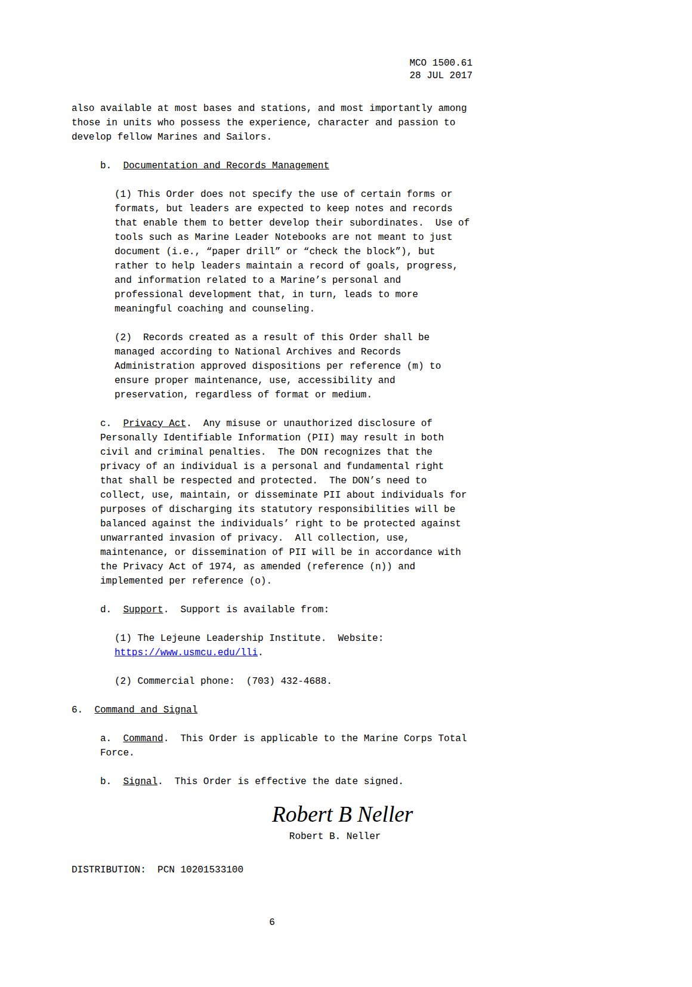MCO 1500.61
28 JUL 2017
also available at most bases and stations, and most importantly among those in units who possess the experience, character and passion to develop fellow Marines and Sailors.
b. Documentation and Records Management
(1) This Order does not specify the use of certain forms or formats, but leaders are expected to keep notes and records that enable them to better develop their subordinates. Use of tools such as Marine Leader Notebooks are not meant to just document (i.e., “paper drill” or “check the block”), but rather to help leaders maintain a record of goals, progress, and information related to a Marine’s personal and professional development that, in turn, leads to more meaningful coaching and counseling.
(2) Records created as a result of this Order shall be managed according to National Archives and Records Administration approved dispositions per reference (m) to ensure proper maintenance, use, accessibility and preservation, regardless of format or medium.
c. Privacy Act. Any misuse or unauthorized disclosure of Personally Identifiable Information (PII) may result in both civil and criminal penalties. The DON recognizes that the privacy of an individual is a personal and fundamental right that shall be respected and protected. The DON’s need to collect, use, maintain, or disseminate PII about individuals for purposes of discharging its statutory responsibilities will be balanced against the individuals’ right to be protected against unwarranted invasion of privacy. All collection, use, maintenance, or dissemination of PII will be in accordance with the Privacy Act of 1974, as amended (reference (n)) and implemented per reference (o).
d. Support. Support is available from:
(1) The Lejeune Leadership Institute. Website: https://www.usmcu.edu/lli.
(2) Commercial phone: (703) 432-4688.
6. Command and Signal
a. Command. This Order is applicable to the Marine Corps Total Force.
b. Signal. This Order is effective the date signed.
Robert B Neller
Robert B. Neller
DISTRIBUTION: PCN 10201533100
6